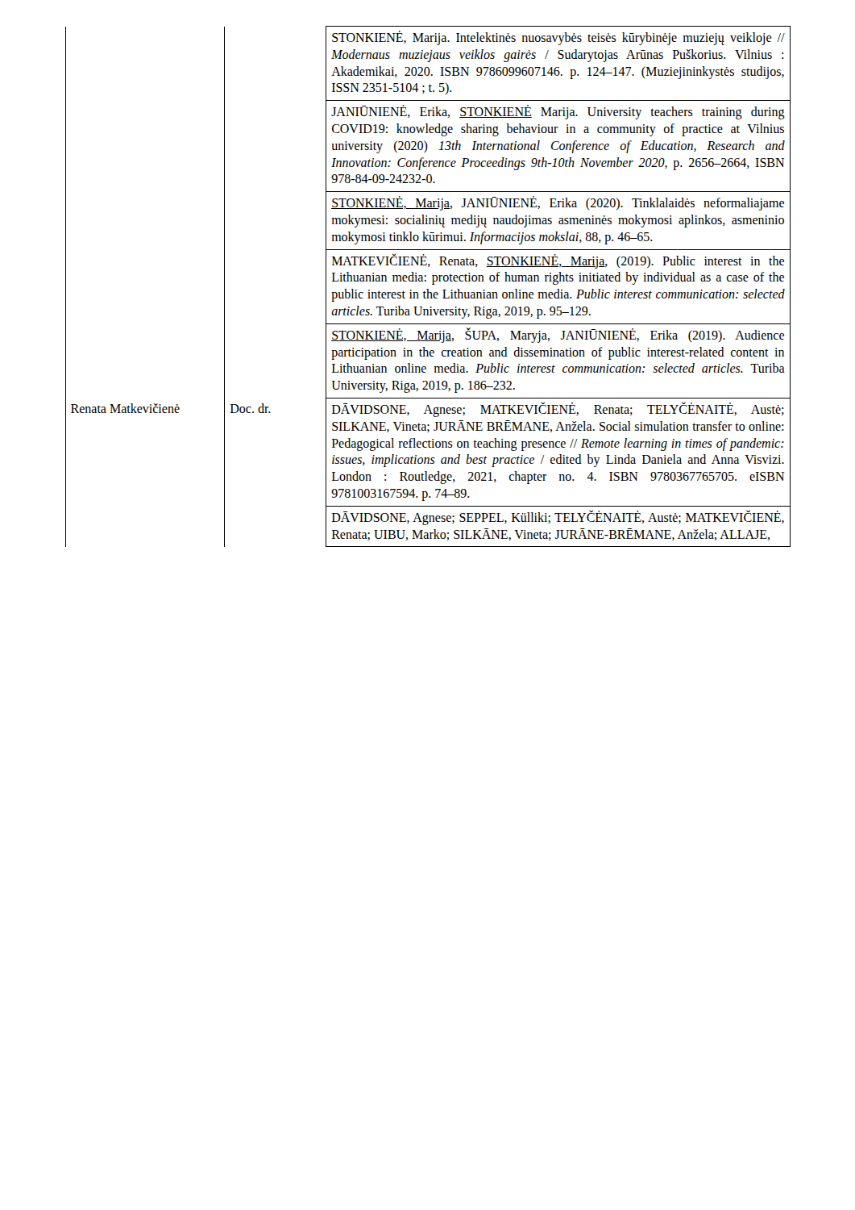| | | STONKIENĖ, Marija. Intelektinės nuosavybės teisės kūrybinėje muziejų veikloje // Modernaus muziejaus veiklos gairės / Sudarytojas Arūnas Puškorius. Vilnius : Akademikai, 2020. ISBN 9786099607146. p. 124–147. (Muziejininkystės studijos, ISSN 2351-5104 ; t. 5). |
| | | JANIŪNIENĖ, Erika, STONKIENĖ Marija. University teachers training during COVID19: knowledge sharing behaviour in a community of practice at Vilnius university (2020) 13th International Conference of Education, Research and Innovation: Conference Proceedings 9th-10th November 2020 , p. 2656–2664, ISBN 978-84-09-24232-0. |
| | | STONKIENĖ, Marija , JANIŪNIENĖ, Erika (2020). Tinklalaidės neformaliajame mokymesi: socialinių medijų naudojimas asmeninės mokymosi aplinkos, asmeninio mokymosi tinklo kūrimui. Informacijos mokslai , 88, p. 46–65. |
| | | MATKEVIČIENĖ, Renata, STONKIENĖ, Marija , (2019). Public interest in the Lithuanian media: protection of human rights initiated by individual as a case of the public interest in the Lithuanian online media. Public interest communication: selected articles. Turiba University, Riga, 2019, p. 95–129. |
| | | STONKIENĖ, Marija , ŠUPA, Maryja, JANIŪNIENĖ, Erika (2019). Audience participation in the creation and dissemination of public interest-related content in Lithuanian online media. Public interest communication: selected articles. Turiba University, Riga, 2019, p. 186–232. |
| Renata Matkevičienė | Doc. dr. | DĀVIDSONE, Agnese; MATKEVIČIENĖ, Renata; TELYČĖNAITĖ, Austė; SILKANE, Vineta; JURĀNE BRĒMANE, Anžela. Social simulation transfer to online: Pedagogical reflections on teaching presence // Remote learning in times of pandemic: issues, implications and best practice / edited by Linda Daniela and Anna Visvizi. London : Routledge, 2021, chapter no. 4. ISBN 9780367765705. eISBN 9781003167594. p. 74–89. |
| | | DĀVIDSONE, Agnese; SEPPEL, Külliki; TELYČĖNAITĖ, Austė; MATKEVIČIENĖ, Renata; UIBU, Marko; SILKĀNE, Vineta; JURĀNE-BRĒMANE, Anžela; ALLAJE, |